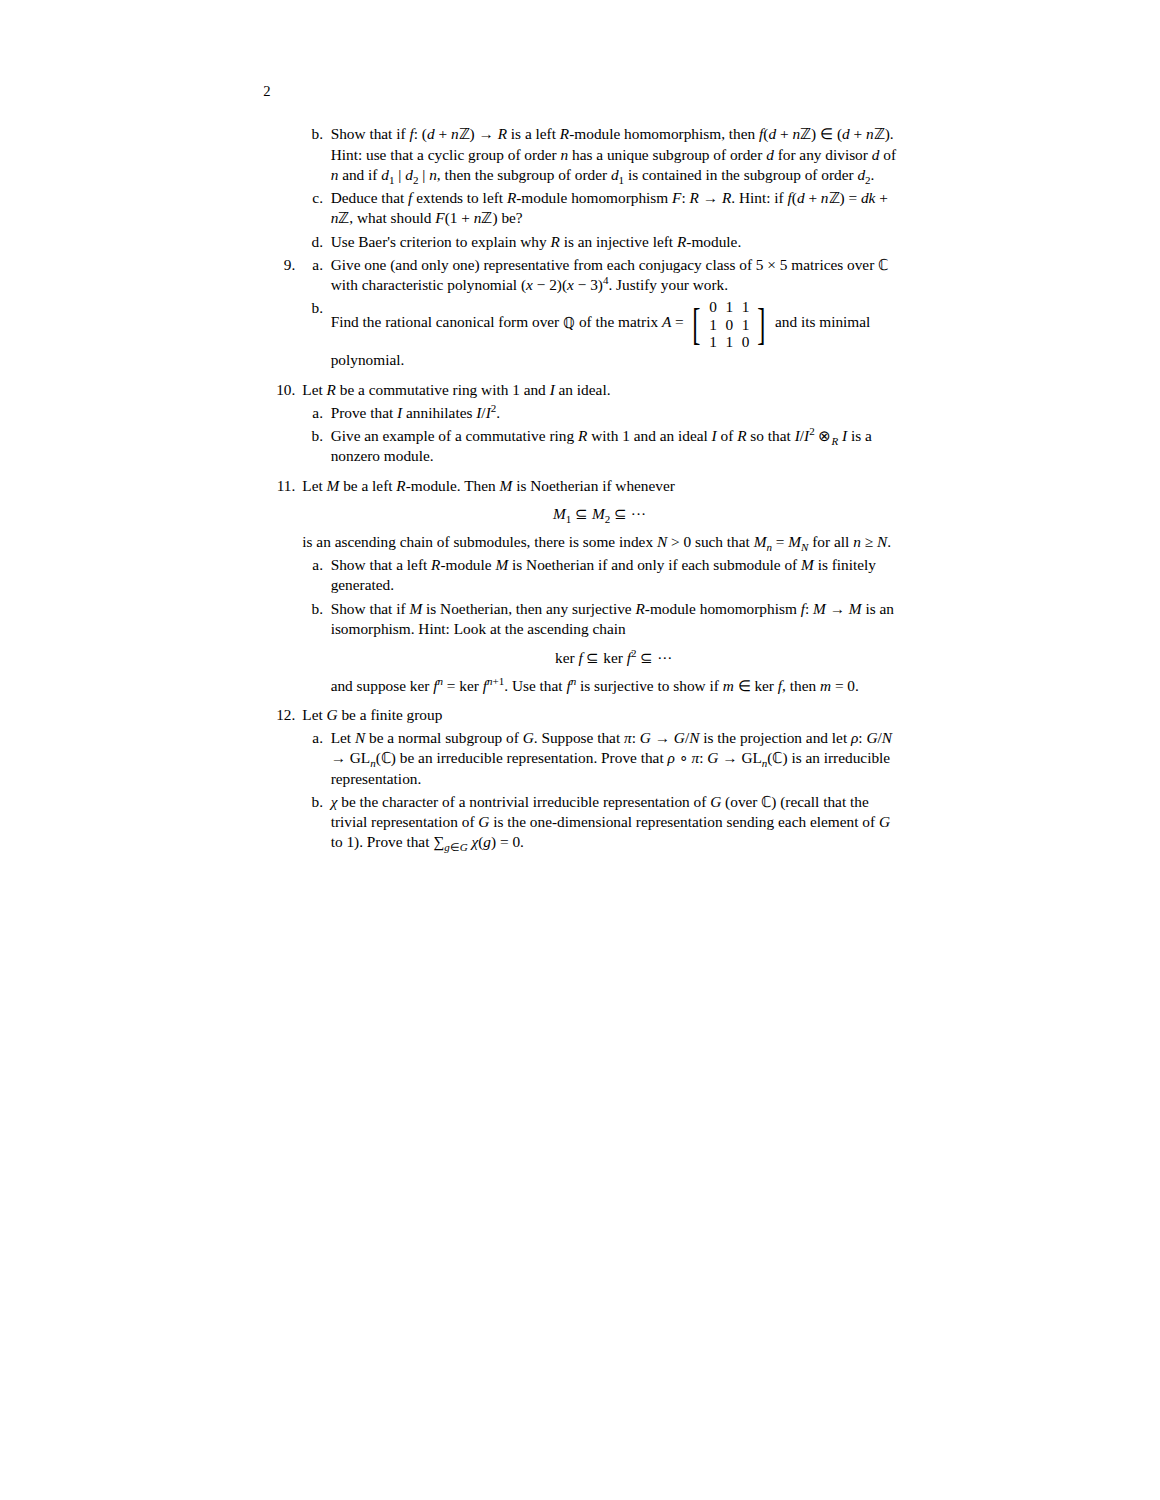2
Show that if f: (d + n ) → R is a left R-module homomorphism, then f(d + n ) ∈ (d + n ). Hint: use that a cyclic group of order n has a unique subgroup of order d for any divisor d of n and if d1 | d2 | n, then the subgroup of order d1 is contained in the subgroup of order d2.
Deduce that f extends to left R-module homomorphism F: R → R. Hint: if f(d + n ) = dk + n , what should F(1 + n ) be?
Use Baer's criterion to explain why R is an injective left R-module.
Give one (and only one) representative from each conjugacy class of 5 × 5 matrices over with characteristic polynomial (x − 2)(x − 3)4. Justify your work.
Find the rational canonical form over of the matrix A = [
| 0 | 1 | 1 |
| 1 | 0 | 1 |
| 1 | 1 | 0 |
] and its minimal polynomial.
Let R be a commutative ring with 1 and I an ideal.
Prove that I annihilates I/I2.
Give an example of a commutative ring R with 1 and an ideal I of R so that I/I2 ⊗R I is a nonzero module.
Let M be a left R-module. Then M is Noetherian if whenever
M1 ⊆ M2 ⊆ ···
is an ascending chain of submodules, there is some index N > 0 such that Mn = MN for all n ≥ N.
Show that a left R-module M is Noetherian if and only if each submodule of M is finitely generated.
Show that if M is Noetherian, then any surjective R-module homomorphism f: M → M is an isomorphism. Hint: Look at the ascending chain
ker f ⊆ ker f2 ⊆ ···
and suppose ker fn = ker fn+1. Use that fn is surjective to show if m ∈ ker f, then m = 0.
Let G be a finite group
Let N be a normal subgroup of G. Suppose that π: G → G/N is the projection and let ρ: G/N → GLn( ) be an irreducible representation. Prove that ρ ∘ π: G → GLn( ) is an irreducible representation.
χ be the character of a nontrivial irreducible representation of G (over ) (recall that the trivial representation of G is the one-dimensional representation sending each element of G to 1). Prove that ∑g∈G χ(g) = 0.